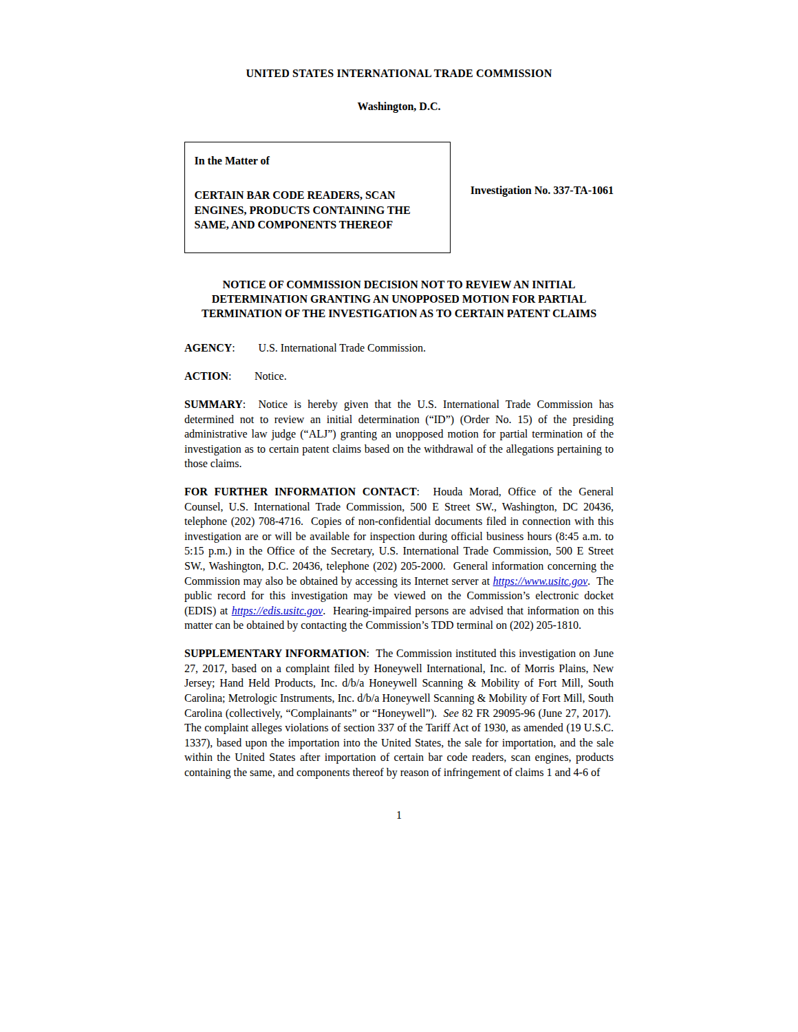UNITED STATES INTERNATIONAL TRADE COMMISSION
Washington, D.C.
| In the Matter of CERTAIN BAR CODE READERS, SCAN ENGINES, PRODUCTS CONTAINING THE SAME, AND COMPONENTS THEREOF | Investigation No. 337-TA-1061 |
NOTICE OF COMMISSION DECISION NOT TO REVIEW AN INITIAL
DETERMINATION GRANTING AN UNOPPOSED MOTION FOR PARTIAL
TERMINATION OF THE INVESTIGATION AS TO CERTAIN PATENT CLAIMS
AGENCY: U.S. International Trade Commission.
ACTION: Notice.
SUMMARY: Notice is hereby given that the U.S. International Trade Commission has determined not to review an initial determination (“ID”) (Order No. 15) of the presiding administrative law judge (“ALJ”) granting an unopposed motion for partial termination of the investigation as to certain patent claims based on the withdrawal of the allegations pertaining to those claims.
FOR FURTHER INFORMATION CONTACT: Houda Morad, Office of the General Counsel, U.S. International Trade Commission, 500 E Street SW., Washington, DC 20436, telephone (202) 708-4716. Copies of non-confidential documents filed in connection with this investigation are or will be available for inspection during official business hours (8:45 a.m. to 5:15 p.m.) in the Office of the Secretary, U.S. International Trade Commission, 500 E Street SW., Washington, D.C. 20436, telephone (202) 205-2000. General information concerning the Commission may also be obtained by accessing its Internet server at https://www.usitc.gov. The public record for this investigation may be viewed on the Commission’s electronic docket (EDIS) at https://edis.usitc.gov. Hearing-impaired persons are advised that information on this matter can be obtained by contacting the Commission’s TDD terminal on (202) 205-1810.
SUPPLEMENTARY INFORMATION: The Commission instituted this investigation on June 27, 2017, based on a complaint filed by Honeywell International, Inc. of Morris Plains, New Jersey; Hand Held Products, Inc. d/b/a Honeywell Scanning & Mobility of Fort Mill, South Carolina; Metrologic Instruments, Inc. d/b/a Honeywell Scanning & Mobility of Fort Mill, South Carolina (collectively, “Complainants” or “Honeywell”). See 82 FR 29095-96 (June 27, 2017). The complaint alleges violations of section 337 of the Tariff Act of 1930, as amended (19 U.S.C. 1337), based upon the importation into the United States, the sale for importation, and the sale within the United States after importation of certain bar code readers, scan engines, products containing the same, and components thereof by reason of infringement of claims 1 and 4-6 of
1